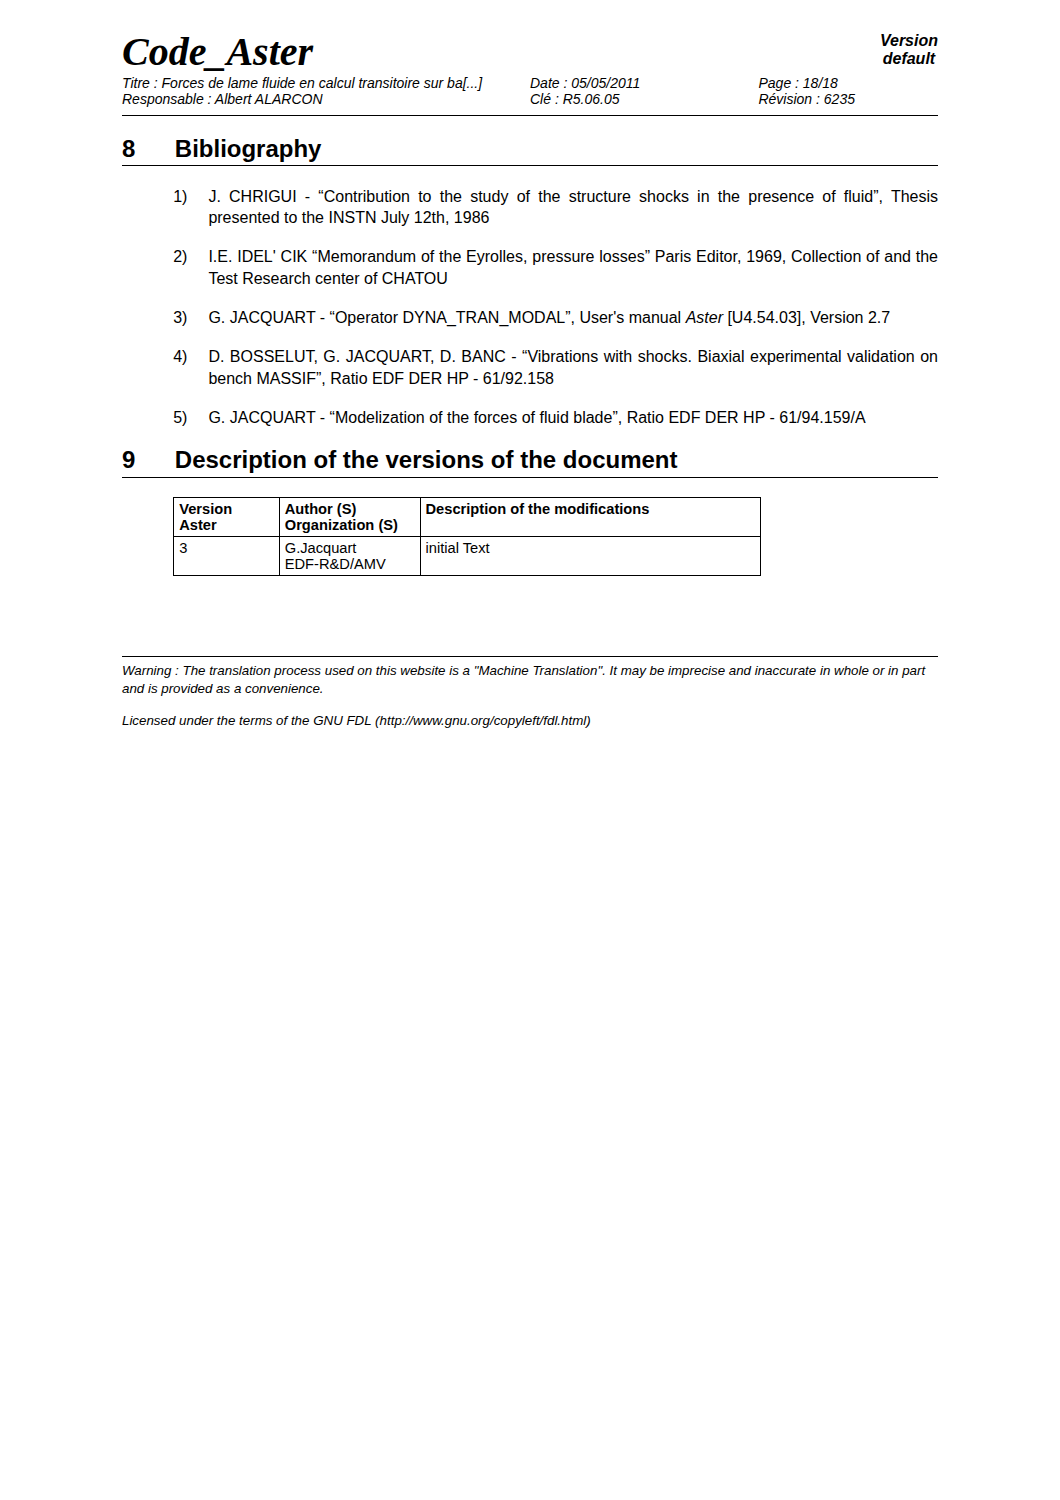Version
default
Code_Aster
| Titre : Forces de lame fluide en calcul transitoire sur ba[...] | Date : 05/05/2011 | Page : 18/18 |
| Responsable : Albert ALARCON | Clé : R5.06.05 | Révision : 6235 |
8 Bibliography
J. CHRIGUI - “Contribution to the study of the structure shocks in the presence of fluid”, Thesis presented to the INSTN July 12th, 1986
I.E. IDEL' CIK “Memorandum of the Eyrolles, pressure losses” Paris Editor, 1969, Collection of and the Test Research center of CHATOU
G. JACQUART - “Operator DYNA_TRAN_MODAL”, User's manual Aster [U4.54.03], Version 2.7
D. BOSSELUT, G. JACQUART, D. BANC - “Vibrations with shocks. Biaxial experimental validation on bench MASSIF”, Ratio EDF DER HP - 61/92.158
G. JACQUART - “Modelization of the forces of fluid blade”, Ratio EDF DER HP - 61/94.159/A
9 Description of the versions of the document
| Version Aster | Author (S) Organization (S) | Description of the modifications |
| --- | --- | --- |
| 3 | G.Jacquart EDF-R&D/AMV | initial Text |
Warning : The translation process used on this website is a "Machine Translation". It may be imprecise and inaccurate in whole or in part and is provided as a convenience.
Licensed under the terms of the GNU FDL (http://www.gnu.org/copyleft/fdl.html)